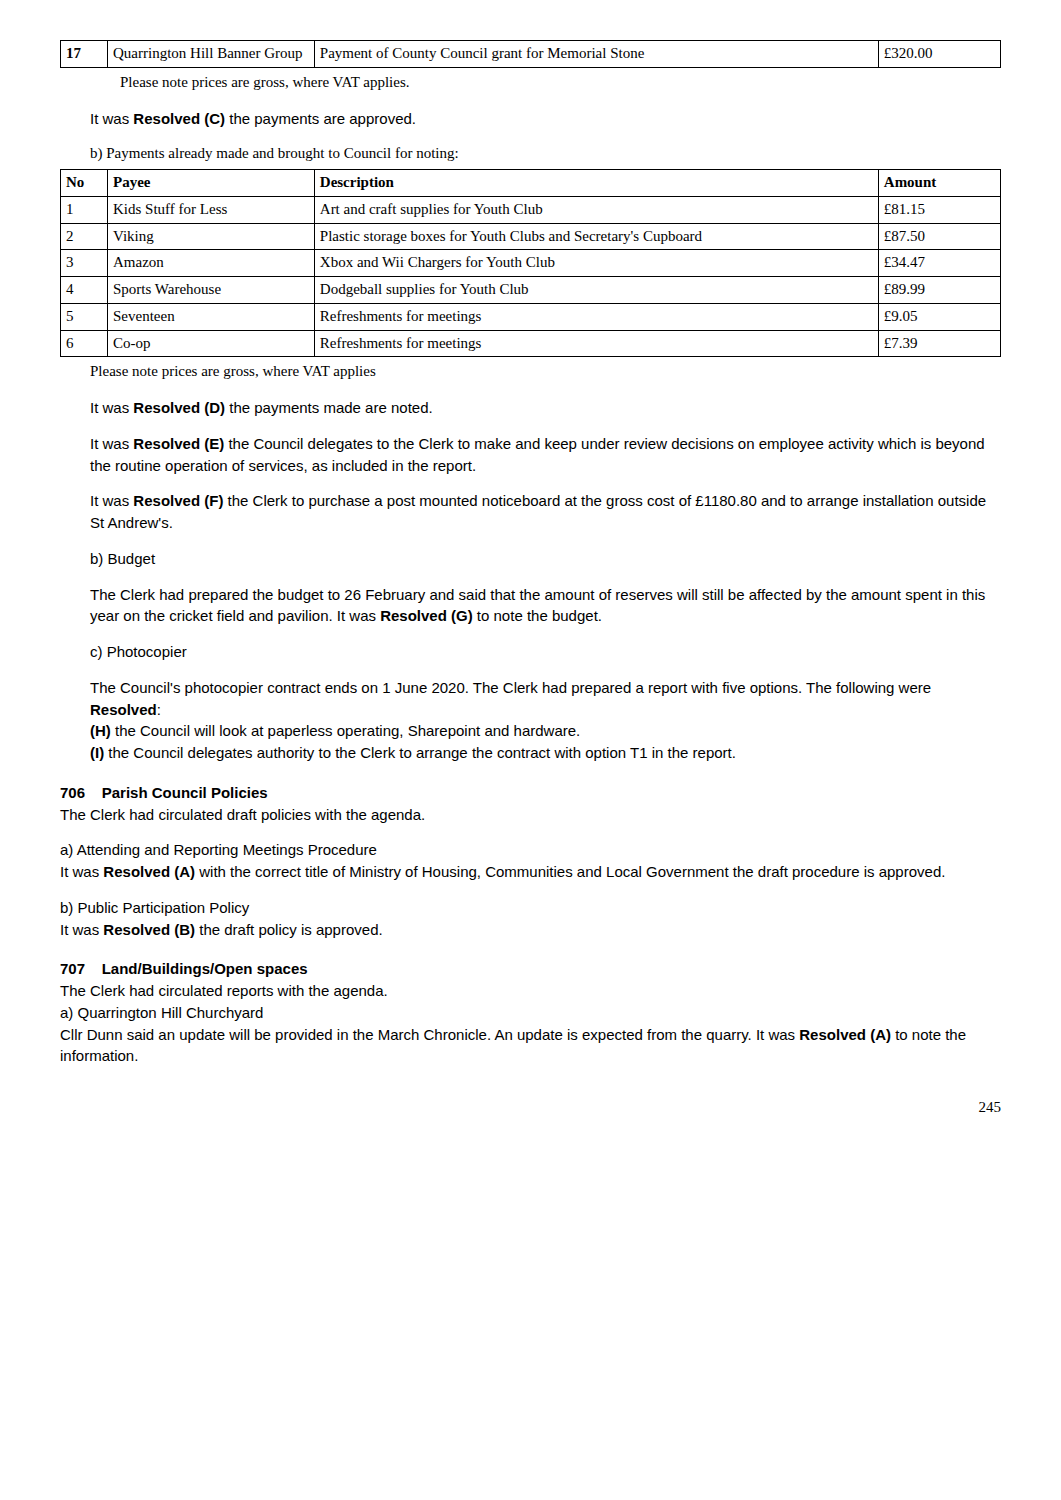| 17 | Quarrington Hill Banner Group | Payment of County Council grant for Memorial Stone | £320.00 |
Please note prices are gross, where VAT applies.
It was Resolved (C) the payments are approved.
b) Payments already made and brought to Council for noting:
| No | Payee | Description | Amount |
| --- | --- | --- | --- |
| 1 | Kids Stuff for Less | Art and craft supplies for Youth Club | £81.15 |
| 2 | Viking | Plastic storage boxes for Youth Clubs and Secretary's Cupboard | £87.50 |
| 3 | Amazon | Xbox and Wii Chargers for Youth Club | £34.47 |
| 4 | Sports Warehouse | Dodgeball supplies for Youth Club | £89.99 |
| 5 | Seventeen | Refreshments for meetings | £9.05 |
| 6 | Co-op | Refreshments for meetings | £7.39 |
Please note prices are gross, where VAT applies
It was Resolved (D) the payments made are noted.
It was Resolved (E) the Council delegates to the Clerk to make and keep under review decisions on employee activity which is beyond the routine operation of services, as included in the report.
It was Resolved (F) the Clerk to purchase a post mounted noticeboard at the gross cost of £1180.80 and to arrange installation outside St Andrew's.
b) Budget
The Clerk had prepared the budget to 26 February and said that the amount of reserves will still be affected by the amount spent in this year on the cricket field and pavilion. It was Resolved (G) to note the budget.
c) Photocopier
The Council's photocopier contract ends on 1 June 2020. The Clerk had prepared a report with five options. The following were Resolved:
(H) the Council will look at paperless operating, Sharepoint and hardware.
(I) the Council delegates authority to the Clerk to arrange the contract with option T1 in the report.
706 Parish Council Policies
The Clerk had circulated draft policies with the agenda.
a) Attending and Reporting Meetings Procedure
It was Resolved (A) with the correct title of Ministry of Housing, Communities and Local Government the draft procedure is approved.
b) Public Participation Policy
It was Resolved (B) the draft policy is approved.
707 Land/Buildings/Open spaces
The Clerk had circulated reports with the agenda.
a) Quarrington Hill Churchyard
Cllr Dunn said an update will be provided in the March Chronicle. An update is expected from the quarry. It was Resolved (A) to note the information.
245